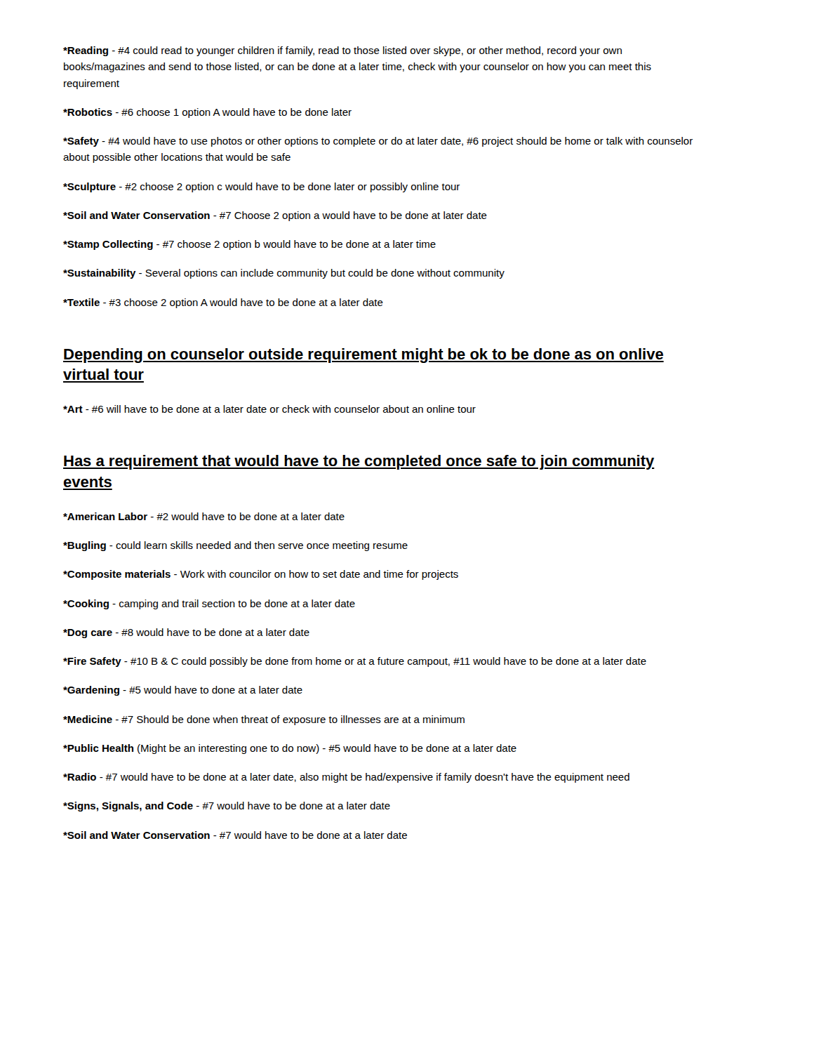*Reading - #4 could read to younger children if family, read to those listed over skype, or other method, record your own books/magazines and send to those listed, or can be done at a later time, check with your counselor on how you can meet this requirement
*Robotics - #6 choose 1 option A would have to be done later
*Safety - #4 would have to use photos or other options to complete or do at later date, #6 project should be home or talk with counselor about possible other locations that would be safe
*Sculpture - #2 choose 2 option c would have to be done later or possibly online tour
*Soil and Water Conservation - #7 Choose 2 option a would have to be done at later date
*Stamp Collecting - #7 choose 2 option b would have to be done at a later time
*Sustainability - Several options can include community but could be done without community
*Textile - #3 choose 2 option A would have to be done at a later date
Depending on counselor outside requirement might be ok to be done as on onlive virtual tour
*Art - #6 will have to be done at a later date or check with counselor about an online tour
Has a requirement that would have to he completed once safe to join community events
*American Labor - #2 would have to be done at a later date
*Bugling - could learn skills needed and then serve once meeting resume
*Composite materials - Work with councilor on how to set date and time for projects
*Cooking - camping and trail section to be done at a later date
*Dog care - #8 would have to be done at a later date
*Fire Safety - #10 B & C could possibly be done from home or at a future campout, #11 would have to be done at a later date
*Gardening - #5 would have to done at a later date
*Medicine - #7 Should be done when threat of exposure to illnesses are at a minimum
*Public Health (Might be an interesting one to do now) - #5 would have to be done at a later date
*Radio - #7 would have to be done at a later date, also might be had/expensive if family doesn't have the equipment need
*Signs, Signals, and Code - #7 would have to be done at a later date
*Soil and Water Conservation - #7 would have to be done at a later date